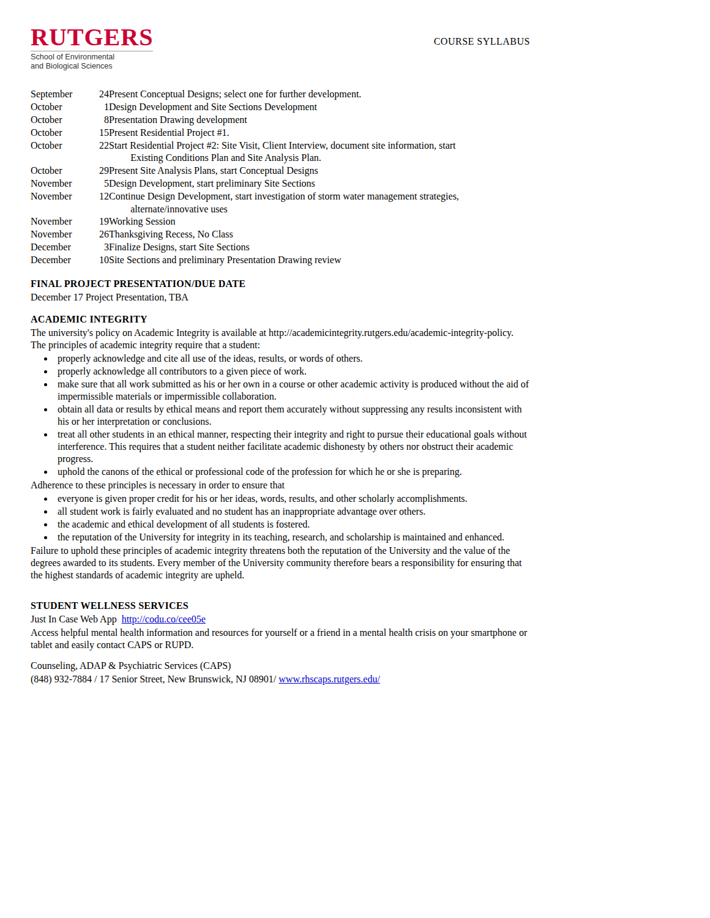RUTGERS
School of Environmental
and Biological Sciences
COURSE SYLLABUS
| September | 24 | Present Conceptual Designs; select one for further development. |
| October | 1 | Design Development and Site Sections Development |
| October | 8 | Presentation Drawing development |
| October | 15 | Present Residential Project #1. |
| October | 22 | Start Residential Project #2: Site Visit, Client Interview, document site information, start Existing Conditions Plan and Site Analysis Plan. |
| October | 29 | Present Site Analysis Plans, start Conceptual Designs |
| November | 5 | Design Development, start preliminary Site Sections |
| November | 12 | Continue Design Development, start investigation of storm water management strategies, alternate/innovative uses |
| November | 19 | Working Session |
| November | 26 | Thanksgiving Recess, No Class |
| December | 3 | Finalize Designs, start Site Sections |
| December | 10 | Site Sections and preliminary Presentation Drawing review |
FINAL PROJECT PRESENTATION/DUE DATE
December 17 Project Presentation, TBA
ACADEMIC INTEGRITY
The university's policy on Academic Integrity is available at http://academicintegrity.rutgers.edu/academic-integrity-policy. The principles of academic integrity require that a student:
properly acknowledge and cite all use of the ideas, results, or words of others.
properly acknowledge all contributors to a given piece of work.
make sure that all work submitted as his or her own in a course or other academic activity is produced without the aid of impermissible materials or impermissible collaboration.
obtain all data or results by ethical means and report them accurately without suppressing any results inconsistent with his or her interpretation or conclusions.
treat all other students in an ethical manner, respecting their integrity and right to pursue their educational goals without interference. This requires that a student neither facilitate academic dishonesty by others nor obstruct their academic progress.
uphold the canons of the ethical or professional code of the profession for which he or she is preparing.
Adherence to these principles is necessary in order to ensure that
everyone is given proper credit for his or her ideas, words, results, and other scholarly accomplishments.
all student work is fairly evaluated and no student has an inappropriate advantage over others.
the academic and ethical development of all students is fostered.
the reputation of the University for integrity in its teaching, research, and scholarship is maintained and enhanced.
Failure to uphold these principles of academic integrity threatens both the reputation of the University and the value of the degrees awarded to its students. Every member of the University community therefore bears a responsibility for ensuring that the highest standards of academic integrity are upheld.
STUDENT WELLNESS SERVICES
Just In Case Web App http://codu.co/cee05e
Access helpful mental health information and resources for yourself or a friend in a mental health crisis on your smartphone or tablet and easily contact CAPS or RUPD.
Counseling, ADAP & Psychiatric Services (CAPS)
(848) 932-7884 / 17 Senior Street, New Brunswick, NJ 08901/ www.rhscaps.rutgers.edu/